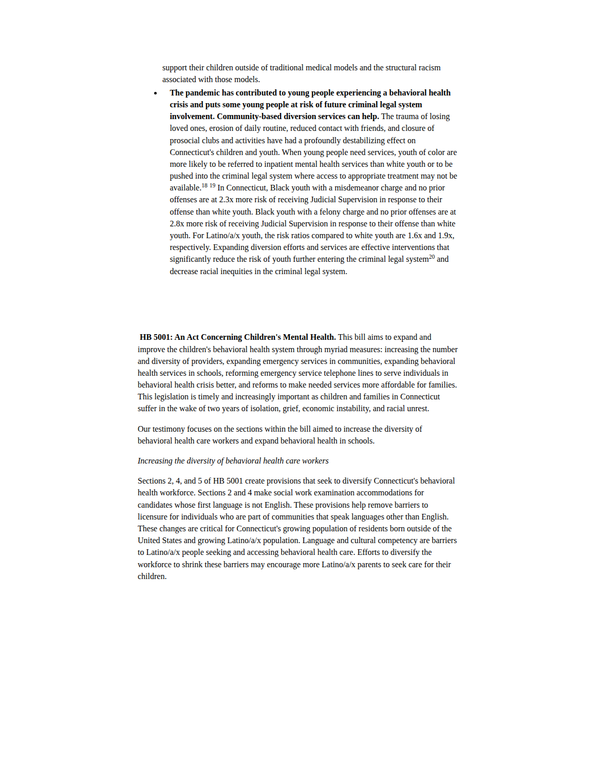support their children outside of traditional medical models and the structural racism associated with those models.
The pandemic has contributed to young people experiencing a behavioral health crisis and puts some young people at risk of future criminal legal system involvement. Community-based diversion services can help. The trauma of losing loved ones, erosion of daily routine, reduced contact with friends, and closure of prosocial clubs and activities have had a profoundly destabilizing effect on Connecticut's children and youth. When young people need services, youth of color are more likely to be referred to inpatient mental health services than white youth or to be pushed into the criminal legal system where access to appropriate treatment may not be available.18 19 In Connecticut, Black youth with a misdemeanor charge and no prior offenses are at 2.3x more risk of receiving Judicial Supervision in response to their offense than white youth. Black youth with a felony charge and no prior offenses are at 2.8x more risk of receiving Judicial Supervision in response to their offense than white youth. For Latino/a/x youth, the risk ratios compared to white youth are 1.6x and 1.9x, respectively. Expanding diversion efforts and services are effective interventions that significantly reduce the risk of youth further entering the criminal legal system20 and decrease racial inequities in the criminal legal system.
HB 5001: An Act Concerning Children's Mental Health. This bill aims to expand and improve the children's behavioral health system through myriad measures: increasing the number and diversity of providers, expanding emergency services in communities, expanding behavioral health services in schools, reforming emergency service telephone lines to serve individuals in behavioral health crisis better, and reforms to make needed services more affordable for families. This legislation is timely and increasingly important as children and families in Connecticut suffer in the wake of two years of isolation, grief, economic instability, and racial unrest.
Our testimony focuses on the sections within the bill aimed to increase the diversity of behavioral health care workers and expand behavioral health in schools.
Increasing the diversity of behavioral health care workers
Sections 2, 4, and 5 of HB 5001 create provisions that seek to diversify Connecticut's behavioral health workforce. Sections 2 and 4 make social work examination accommodations for candidates whose first language is not English. These provisions help remove barriers to licensure for individuals who are part of communities that speak languages other than English. These changes are critical for Connecticut's growing population of residents born outside of the United States and growing Latino/a/x population. Language and cultural competency are barriers to Latino/a/x people seeking and accessing behavioral health care. Efforts to diversify the workforce to shrink these barriers may encourage more Latino/a/x parents to seek care for their children.